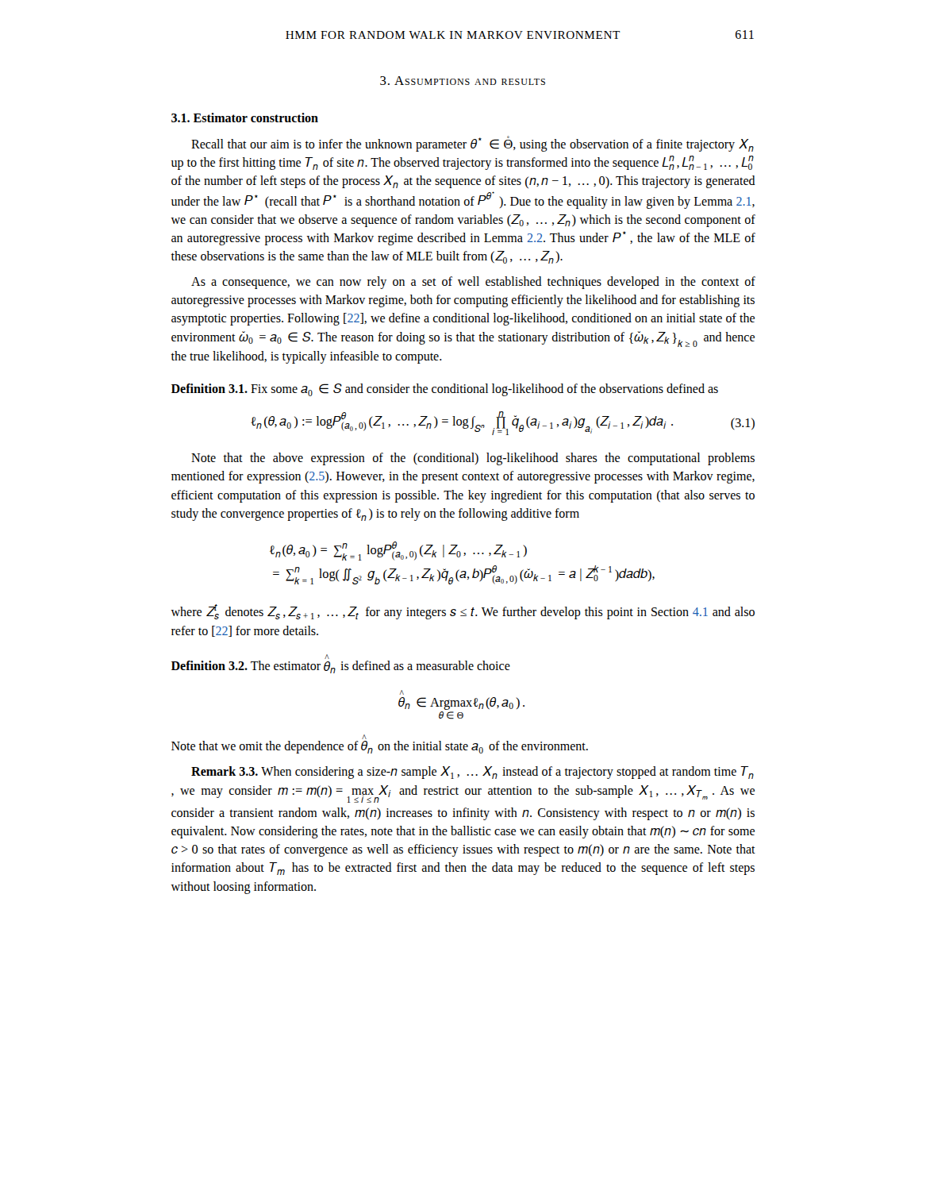HMM FOR RANDOM WALK IN MARKOV ENVIRONMENT 611
3. Assumptions and results
3.1. Estimator construction
Recall that our aim is to infer the unknown parameter θ⋆∈Θ˚, using the observation of a finite trajectory Xn up to the first hitting time Tn of site n. The observed trajectory is transformed into the sequence Lnn,Ln−1n,…,L0n of the number of left steps of the process Xn at the sequence of sites (n,n−1,…,0). This trajectory is generated under the law P⋆ (recall that P⋆ is a shorthand notation of Pθ⋆). Due to the equality in law given by Lemma 2.1, we can consider that we observe a sequence of random variables (Z0,…,Zn) which is the second component of an autoregressive process with Markov regime described in Lemma 2.2. Thus under P⋆, the law of the MLE of these observations is the same than the law of MLE built from (Z0,…,Zn).
As a consequence, we can now rely on a set of well established techniques developed in the context of autoregressive processes with Markov regime, both for computing efficiently the likelihood and for establishing its asymptotic properties. Following [22], we define a conditional log-likelihood, conditioned on an initial state of the environment ω˘0=a0∈S. The reason for doing so is that the stationary distribution of {ω˘k,Zk}k≥0 and hence the true likelihood, is typically infeasible to compute.
Definition 3.1. Fix some a0∈S and consider the conditional log-likelihood of the observations defined as
ℓn(θ,a0) := log⁡ P(a0,0)θ (Z1,…,Zn) = log⁡ ∫Sn ∏i=1n q˘θ(ai−1,ai) gai(Zi−1,Zi) dai. (3.1)
Note that the above expression of the (conditional) log-likelihood shares the computational problems mentioned for expression (2.5). However, in the present context of autoregressive processes with Markov regime, efficient computation of this expression is possible. The key ingredient for this computation (that also serves to study the convergence properties of ℓn) is to rely on the following additive form
ℓn(θ,a0) = ∑k=1n log⁡ P(a0,0)θ (Zk|Z0,…,Zk−1) = ∑k=1n log⁡ ( ∬S2 gb(Zk−1,Zk) q˘θ(a,b) P(a0,0)θ (ω˘k−1=a|Z0k−1) dadb ),
where Zst denotes Zs,Zs+1,…,Zt for any integers s≤t. We further develop this point in Section 4.1 and also refer to [22] for more details.
Definition 3.2. The estimator θ^n is defined as a measurable choice
θ^n ∈ Argmax θ∈Θ ℓn(θ,a0).
Note that we omit the dependence of θ^n on the initial state a0 of the environment.
Remark 3.3. When considering a size-n sample X1,…Xn instead of a trajectory stopped at random time Tn, we may consider m:=m(n)=max1≤i≤nXi and restrict our attention to the sub-sample X1,…,XTm. As we consider a transient random walk, m(n) increases to infinity with n. Consistency with respect to n or m(n) is equivalent. Now considering the rates, note that in the ballistic case we can easily obtain that m(n)∼cn for some c>0 so that rates of convergence as well as efficiency issues with respect to m(n) or n are the same. Note that information about Tm has to be extracted first and then the data may be reduced to the sequence of left steps without loosing information.